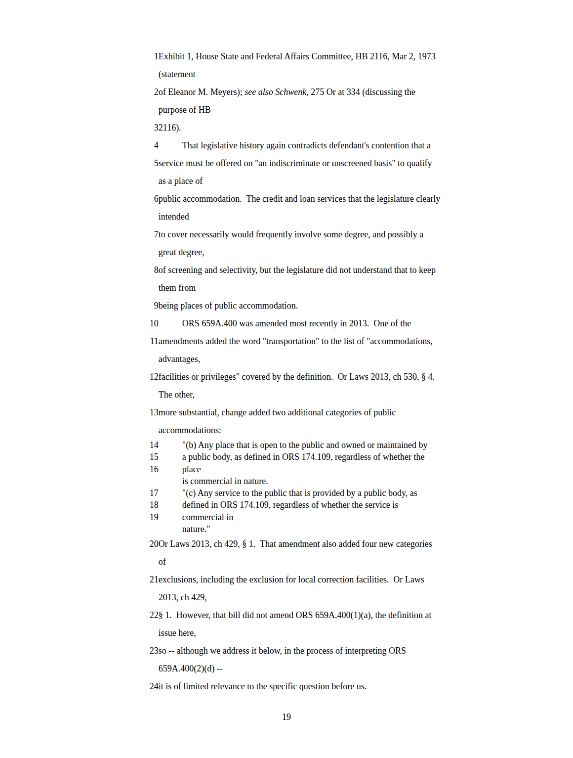| 1 | Exhibit 1, House State and Federal Affairs Committee, HB 2116, Mar 2, 1973 (statement |
| 2 | of Eleanor M. Meyers); see also Schwenk , 275 Or at 334 (discussing the purpose of HB |
| 3 | 2116). |
| 4 | That legislative history again contradicts defendant's contention that a |
| 5 | service must be offered on "an indiscriminate or unscreened basis" to qualify as a place of |
| 6 | public accommodation. The credit and loan services that the legislature clearly intended |
| 7 | to cover necessarily would frequently involve some degree, and possibly a great degree, |
| 8 | of screening and selectivity, but the legislature did not understand that to keep them from |
| 9 | being places of public accommodation. |
| 10 | ORS 659A.400 was amended most recently in 2013. One of the |
| 11 | amendments added the word "transportation" to the list of "accommodations, advantages, |
| 12 | facilities or privileges" covered by the definition. Or Laws 2013, ch 530, § 4. The other, |
| 13 | more substantial, change added two additional categories of public accommodations: |
| 14 15 16 | "(b) Any place that is open to the public and owned or maintained by a public body, as defined in ORS 174.109, regardless of whether the place is commercial in nature. |
| 17 18 19 | "(c) Any service to the public that is provided by a public body, as defined in ORS 174.109, regardless of whether the service is commercial in nature." |
| 20 | Or Laws 2013, ch 429, § 1. That amendment also added four new categories of |
| 21 | exclusions, including the exclusion for local correction facilities. Or Laws 2013, ch 429, |
| 22 | § 1. However, that bill did not amend ORS 659A.400(1)(a), the definition at issue here, |
| 23 | so -- although we address it below, in the process of interpreting ORS 659A.400(2)(d) -- |
| 24 | it is of limited relevance to the specific question before us. |
19